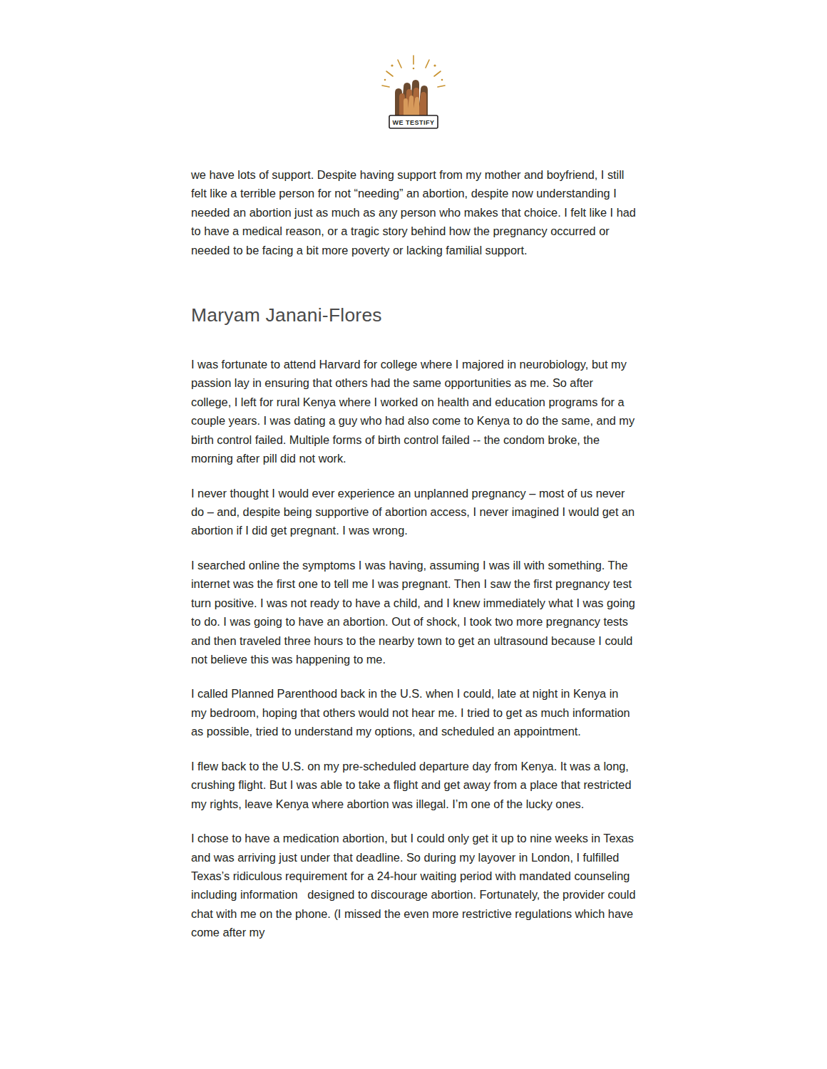WE TESTIFY
we have lots of support. Despite having support from my mother and boyfriend, I still felt like a terrible person for not “needing” an abortion, despite now understanding I needed an abortion just as much as any person who makes that choice. I felt like I had to have a medical reason, or a tragic story behind how the pregnancy occurred or needed to be facing a bit more poverty or lacking familial support.
Maryam Janani-Flores
I was fortunate to attend Harvard for college where I majored in neurobiology, but my passion lay in ensuring that others had the same opportunities as me. So after college, I left for rural Kenya where I worked on health and education programs for a couple years. I was dating a guy who had also come to Kenya to do the same, and my birth control failed. Multiple forms of birth control failed -- the condom broke, the morning after pill did not work.
I never thought I would ever experience an unplanned pregnancy – most of us never do – and, despite being supportive of abortion access, I never imagined I would get an abortion if I did get pregnant. I was wrong.
I searched online the symptoms I was having, assuming I was ill with something. The internet was the first one to tell me I was pregnant. Then I saw the first pregnancy test turn positive. I was not ready to have a child, and I knew immediately what I was going to do. I was going to have an abortion. Out of shock, I took two more pregnancy tests and then traveled three hours to the nearby town to get an ultrasound because I could not believe this was happening to me.
I called Planned Parenthood back in the U.S. when I could, late at night in Kenya in my bedroom, hoping that others would not hear me. I tried to get as much information as possible, tried to understand my options, and scheduled an appointment.
I flew back to the U.S. on my pre-scheduled departure day from Kenya. It was a long, crushing flight. But I was able to take a flight and get away from a place that restricted my rights, leave Kenya where abortion was illegal. I’m one of the lucky ones.
I chose to have a medication abortion, but I could only get it up to nine weeks in Texas and was arriving just under that deadline. So during my layover in London, I fulfilled Texas’s ridiculous requirement for a 24-hour waiting period with mandated counseling including information designed to discourage abortion. Fortunately, the provider could chat with me on the phone. (I missed the even more restrictive regulations which have come after my